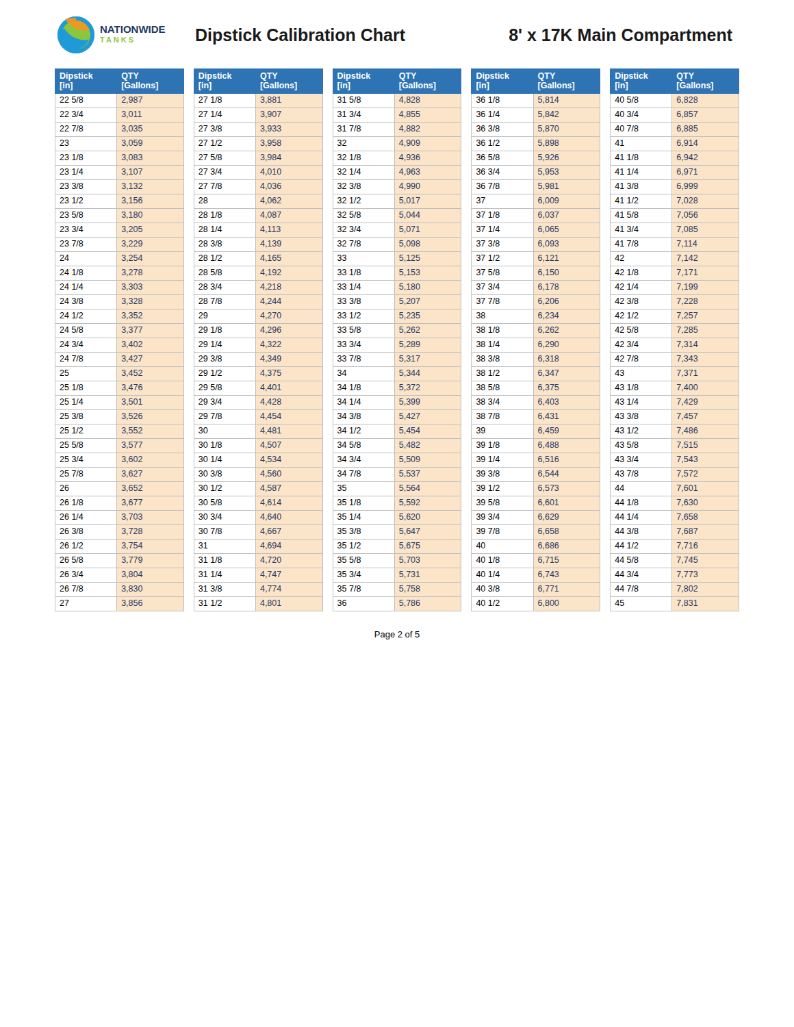NATIONWIDE TANKS
Dipstick Calibration Chart
8' x 17K Main Compartment
| Dipstick [in] | QTY [Gallons] |
| --- | --- |
| 22 5/8 | 2,987 |
| 22 3/4 | 3,011 |
| 22 7/8 | 3,035 |
| 23 | 3,059 |
| 23 1/8 | 3,083 |
| 23 1/4 | 3,107 |
| 23 3/8 | 3,132 |
| 23 1/2 | 3,156 |
| 23 5/8 | 3,180 |
| 23 3/4 | 3,205 |
| 23 7/8 | 3,229 |
| 24 | 3,254 |
| 24 1/8 | 3,278 |
| 24 1/4 | 3,303 |
| 24 3/8 | 3,328 |
| 24 1/2 | 3,352 |
| 24 5/8 | 3,377 |
| 24 3/4 | 3,402 |
| 24 7/8 | 3,427 |
| 25 | 3,452 |
| 25 1/8 | 3,476 |
| 25 1/4 | 3,501 |
| 25 3/8 | 3,526 |
| 25 1/2 | 3,552 |
| 25 5/8 | 3,577 |
| 25 3/4 | 3,602 |
| 25 7/8 | 3,627 |
| 26 | 3,652 |
| 26 1/8 | 3,677 |
| 26 1/4 | 3,703 |
| 26 3/8 | 3,728 |
| 26 1/2 | 3,754 |
| 26 5/8 | 3,779 |
| 26 3/4 | 3,804 |
| 26 7/8 | 3,830 |
| 27 | 3,856 |
| Dipstick [in] | QTY [Gallons] |
| --- | --- |
| 27 1/8 | 3,881 |
| 27 1/4 | 3,907 |
| 27 3/8 | 3,933 |
| 27 1/2 | 3,958 |
| 27 5/8 | 3,984 |
| 27 3/4 | 4,010 |
| 27 7/8 | 4,036 |
| 28 | 4,062 |
| 28 1/8 | 4,087 |
| 28 1/4 | 4,113 |
| 28 3/8 | 4,139 |
| 28 1/2 | 4,165 |
| 28 5/8 | 4,192 |
| 28 3/4 | 4,218 |
| 28 7/8 | 4,244 |
| 29 | 4,270 |
| 29 1/8 | 4,296 |
| 29 1/4 | 4,322 |
| 29 3/8 | 4,349 |
| 29 1/2 | 4,375 |
| 29 5/8 | 4,401 |
| 29 3/4 | 4,428 |
| 29 7/8 | 4,454 |
| 30 | 4,481 |
| 30 1/8 | 4,507 |
| 30 1/4 | 4,534 |
| 30 3/8 | 4,560 |
| 30 1/2 | 4,587 |
| 30 5/8 | 4,614 |
| 30 3/4 | 4,640 |
| 30 7/8 | 4,667 |
| 31 | 4,694 |
| 31 1/8 | 4,720 |
| 31 1/4 | 4,747 |
| 31 3/8 | 4,774 |
| 31 1/2 | 4,801 |
| Dipstick [in] | QTY [Gallons] |
| --- | --- |
| 31 5/8 | 4,828 |
| 31 3/4 | 4,855 |
| 31 7/8 | 4,882 |
| 32 | 4,909 |
| 32 1/8 | 4,936 |
| 32 1/4 | 4,963 |
| 32 3/8 | 4,990 |
| 32 1/2 | 5,017 |
| 32 5/8 | 5,044 |
| 32 3/4 | 5,071 |
| 32 7/8 | 5,098 |
| 33 | 5,125 |
| 33 1/8 | 5,153 |
| 33 1/4 | 5,180 |
| 33 3/8 | 5,207 |
| 33 1/2 | 5,235 |
| 33 5/8 | 5,262 |
| 33 3/4 | 5,289 |
| 33 7/8 | 5,317 |
| 34 | 5,344 |
| 34 1/8 | 5,372 |
| 34 1/4 | 5,399 |
| 34 3/8 | 5,427 |
| 34 1/2 | 5,454 |
| 34 5/8 | 5,482 |
| 34 3/4 | 5,509 |
| 34 7/8 | 5,537 |
| 35 | 5,564 |
| 35 1/8 | 5,592 |
| 35 1/4 | 5,620 |
| 35 3/8 | 5,647 |
| 35 1/2 | 5,675 |
| 35 5/8 | 5,703 |
| 35 3/4 | 5,731 |
| 35 7/8 | 5,758 |
| 36 | 5,786 |
| Dipstick [in] | QTY [Gallons] |
| --- | --- |
| 36 1/8 | 5,814 |
| 36 1/4 | 5,842 |
| 36 3/8 | 5,870 |
| 36 1/2 | 5,898 |
| 36 5/8 | 5,926 |
| 36 3/4 | 5,953 |
| 36 7/8 | 5,981 |
| 37 | 6,009 |
| 37 1/8 | 6,037 |
| 37 1/4 | 6,065 |
| 37 3/8 | 6,093 |
| 37 1/2 | 6,121 |
| 37 5/8 | 6,150 |
| 37 3/4 | 6,178 |
| 37 7/8 | 6,206 |
| 38 | 6,234 |
| 38 1/8 | 6,262 |
| 38 1/4 | 6,290 |
| 38 3/8 | 6,318 |
| 38 1/2 | 6,347 |
| 38 5/8 | 6,375 |
| 38 3/4 | 6,403 |
| 38 7/8 | 6,431 |
| 39 | 6,459 |
| 39 1/8 | 6,488 |
| 39 1/4 | 6,516 |
| 39 3/8 | 6,544 |
| 39 1/2 | 6,573 |
| 39 5/8 | 6,601 |
| 39 3/4 | 6,629 |
| 39 7/8 | 6,658 |
| 40 | 6,686 |
| 40 1/8 | 6,715 |
| 40 1/4 | 6,743 |
| 40 3/8 | 6,771 |
| 40 1/2 | 6,800 |
| Dipstick [in] | QTY [Gallons] |
| --- | --- |
| 40 5/8 | 6,828 |
| 40 3/4 | 6,857 |
| 40 7/8 | 6,885 |
| 41 | 6,914 |
| 41 1/8 | 6,942 |
| 41 1/4 | 6,971 |
| 41 3/8 | 6,999 |
| 41 1/2 | 7,028 |
| 41 5/8 | 7,056 |
| 41 3/4 | 7,085 |
| 41 7/8 | 7,114 |
| 42 | 7,142 |
| 42 1/8 | 7,171 |
| 42 1/4 | 7,199 |
| 42 3/8 | 7,228 |
| 42 1/2 | 7,257 |
| 42 5/8 | 7,285 |
| 42 3/4 | 7,314 |
| 42 7/8 | 7,343 |
| 43 | 7,371 |
| 43 1/8 | 7,400 |
| 43 1/4 | 7,429 |
| 43 3/8 | 7,457 |
| 43 1/2 | 7,486 |
| 43 5/8 | 7,515 |
| 43 3/4 | 7,543 |
| 43 7/8 | 7,572 |
| 44 | 7,601 |
| 44 1/8 | 7,630 |
| 44 1/4 | 7,658 |
| 44 3/8 | 7,687 |
| 44 1/2 | 7,716 |
| 44 5/8 | 7,745 |
| 44 3/4 | 7,773 |
| 44 7/8 | 7,802 |
| 45 | 7,831 |
Page 2 of 5